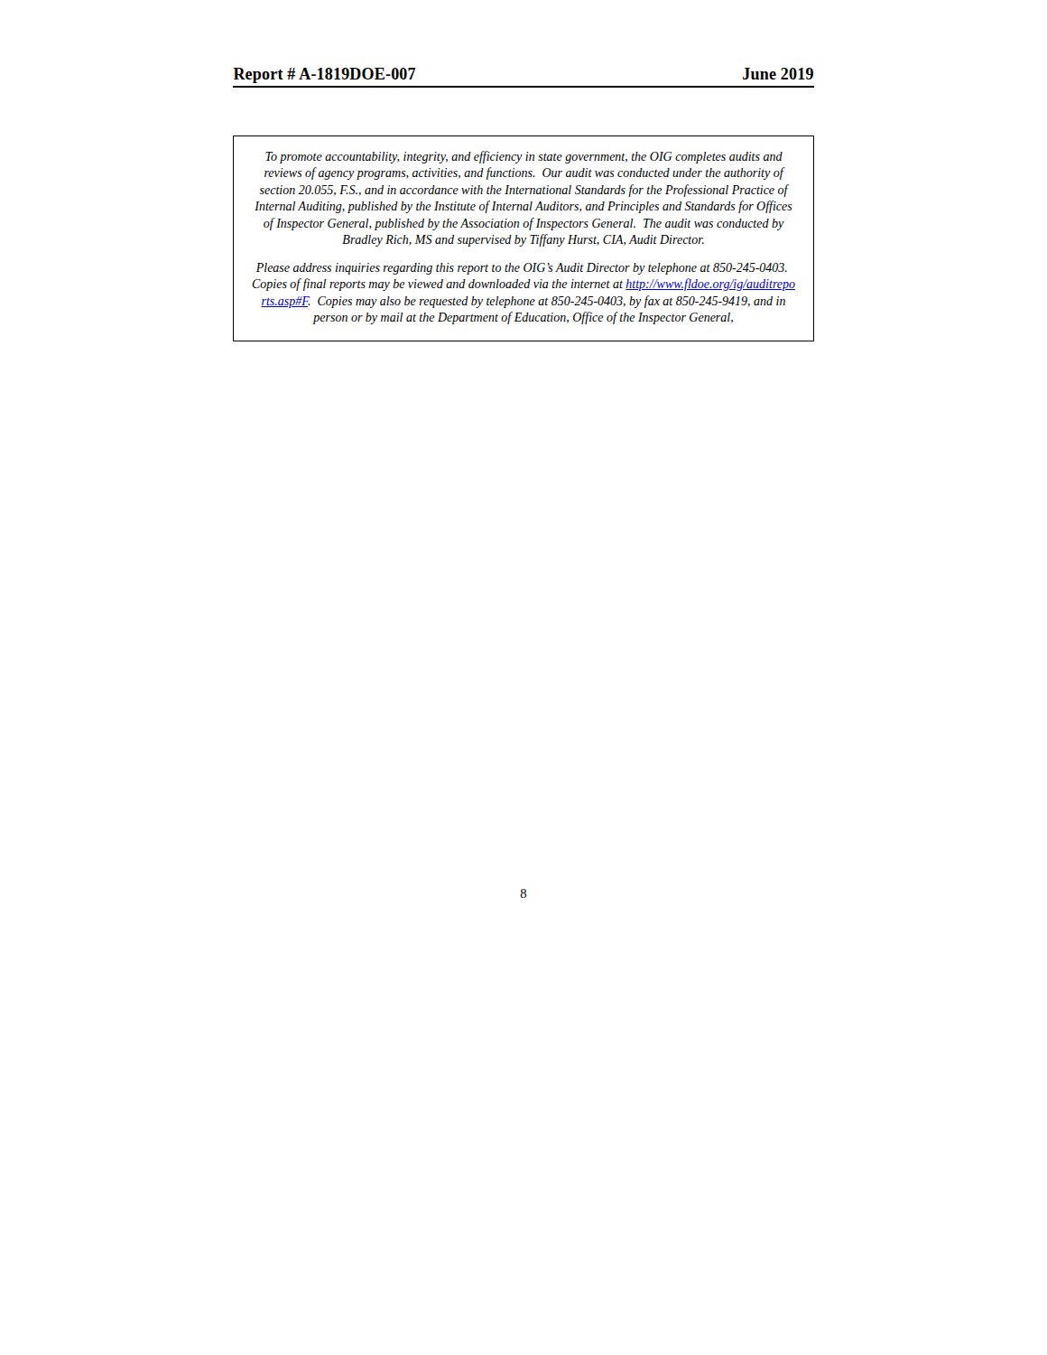Report # A-1819DOE-007 June 2019
To promote accountability, integrity, and efficiency in state government, the OIG completes audits and reviews of agency programs, activities, and functions. Our audit was conducted under the authority of section 20.055, F.S., and in accordance with the International Standards for the Professional Practice of Internal Auditing, published by the Institute of Internal Auditors, and Principles and Standards for Offices of Inspector General, published by the Association of Inspectors General. The audit was conducted by Bradley Rich, MS and supervised by Tiffany Hurst, CIA, Audit Director.
Please address inquiries regarding this report to the OIG’s Audit Director by telephone at 850-245-0403. Copies of final reports may be viewed and downloaded via the internet at http://www.fldoe.org/ig/auditreports.asp#F. Copies may also be requested by telephone at 850-245-0403, by fax at 850-245-9419, and in person or by mail at the Department of Education, Office of the Inspector General,
8